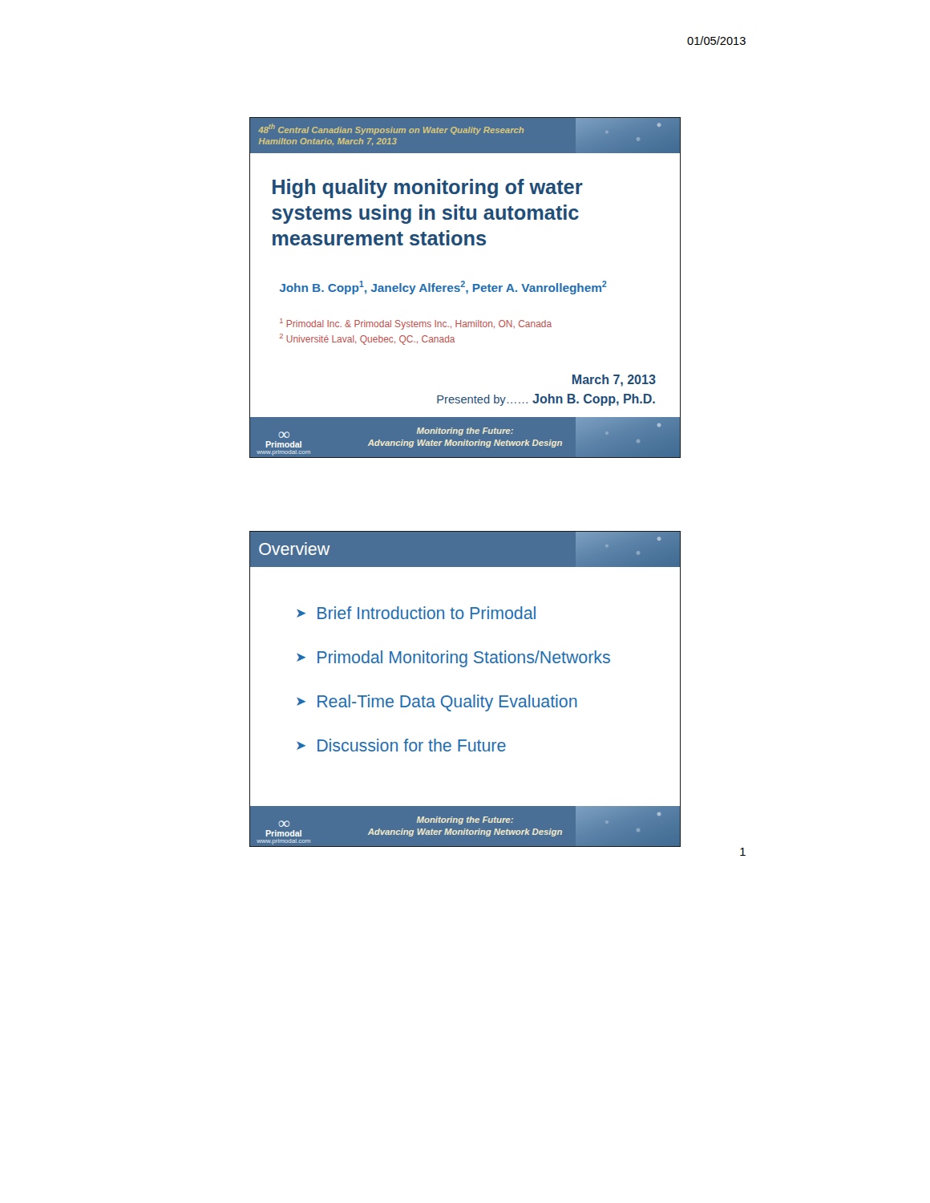01/05/2013
48th Central Canadian Symposium on Water Quality Research
Hamilton Ontario, March 7, 2013
High quality monitoring of water systems using in situ automatic measurement stations
John B. Copp1, Janelcy Alferes2, Peter A. Vanrolleghem2
1 Primodal Inc. & Primodal Systems Inc., Hamilton, ON, Canada
2 Université Laval, Quebec, QC., Canada
March 7, 2013
Presented by…… John B. Copp, Ph.D.
∞ Primodal www.primodal.com
Monitoring the Future:
Advancing Water Monitoring Network Design
Overview
Brief Introduction to Primodal
Primodal Monitoring Stations/Networks
Real-Time Data Quality Evaluation
Discussion for the Future
∞ Primodal www.primodal.com
Monitoring the Future:
Advancing Water Monitoring Network Design
1